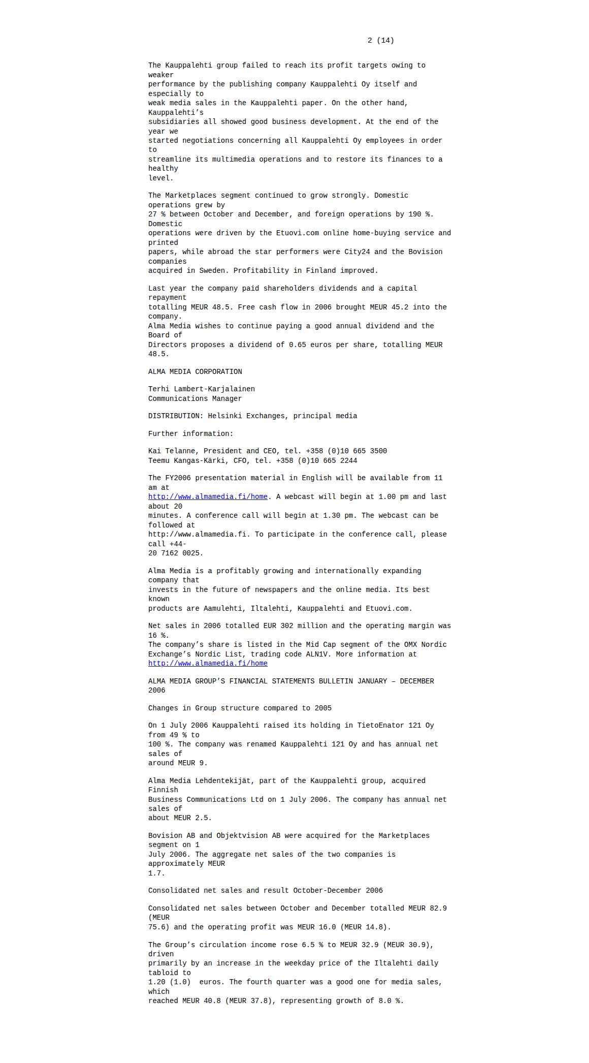2 (14)
The Kauppalehti group failed to reach its profit targets owing to weaker performance by the publishing company Kauppalehti Oy itself and especially to weak media sales in the Kauppalehti paper. On the other hand, Kauppalehti’s subsidiaries all showed good business development. At the end of the year we started negotiations concerning all Kauppalehti Oy employees in order to streamline its multimedia operations and to restore its finances to a healthy level.
The Marketplaces segment continued to grow strongly. Domestic operations grew by 27 % between October and December, and foreign operations by 190 %. Domestic operations were driven by the Etuovi.com online home-buying service and printed papers, while abroad the star performers were City24 and the Bovision companies acquired in Sweden. Profitability in Finland improved.
Last year the company paid shareholders dividends and a capital repayment totalling MEUR 48.5. Free cash flow in 2006 brought MEUR 45.2 into the company. Alma Media wishes to continue paying a good annual dividend and the Board of Directors proposes a dividend of 0.65 euros per share, totalling MEUR 48.5.
ALMA MEDIA CORPORATION
Terhi Lambert-Karjalainen Communications Manager
DISTRIBUTION: Helsinki Exchanges, principal media
Further information:
Kai Telanne, President and CEO, tel. +358 (0)10 665 3500 Teemu Kangas-Kärki, CFO, tel. +358 (0)10 665 2244
The FY2006 presentation material in English will be available from 11 am at http://www.almamedia.fi/home. A webcast will begin at 1.00 pm and last about 20 minutes. A conference call will begin at 1.30 pm. The webcast can be followed at http://www.almamedia.fi. To participate in the conference call, please call +44- 20 7162 0025.
Alma Media is a profitably growing and internationally expanding company that invests in the future of newspapers and the online media. Its best known products are Aamulehti, Iltalehti, Kauppalehti and Etuovi.com.
Net sales in 2006 totalled EUR 302 million and the operating margin was 16 %. The company’s share is listed in the Mid Cap segment of the OMX Nordic Exchange’s Nordic List, trading code ALN1V. More information at http://www.almamedia.fi/home
ALMA MEDIA GROUP’S FINANCIAL STATEMENTS BULLETIN JANUARY – DECEMBER 2006
Changes in Group structure compared to 2005
On 1 July 2006 Kauppalehti raised its holding in TietoEnator 121 Oy from 49 % to 100 %. The company was renamed Kauppalehti 121 Oy and has annual net sales of around MEUR 9.
Alma Media Lehdentekijät, part of the Kauppalehti group, acquired Finnish Business Communications Ltd on 1 July 2006. The company has annual net sales of about MEUR 2.5.
Bovision AB and Objektvision AB were acquired for the Marketplaces segment on 1 July 2006. The aggregate net sales of the two companies is approximately MEUR 1.7.
Consolidated net sales and result October-December 2006
Consolidated net sales between October and December totalled MEUR 82.9 (MEUR 75.6) and the operating profit was MEUR 16.0 (MEUR 14.8).
The Group’s circulation income rose 6.5 % to MEUR 32.9 (MEUR 30.9), driven primarily by an increase in the weekday price of the Iltalehti daily tabloid to 1.20 (1.0) euros. The fourth quarter was a good one for media sales, which reached MEUR 40.8 (MEUR 37.8), representing growth of 8.0 %.